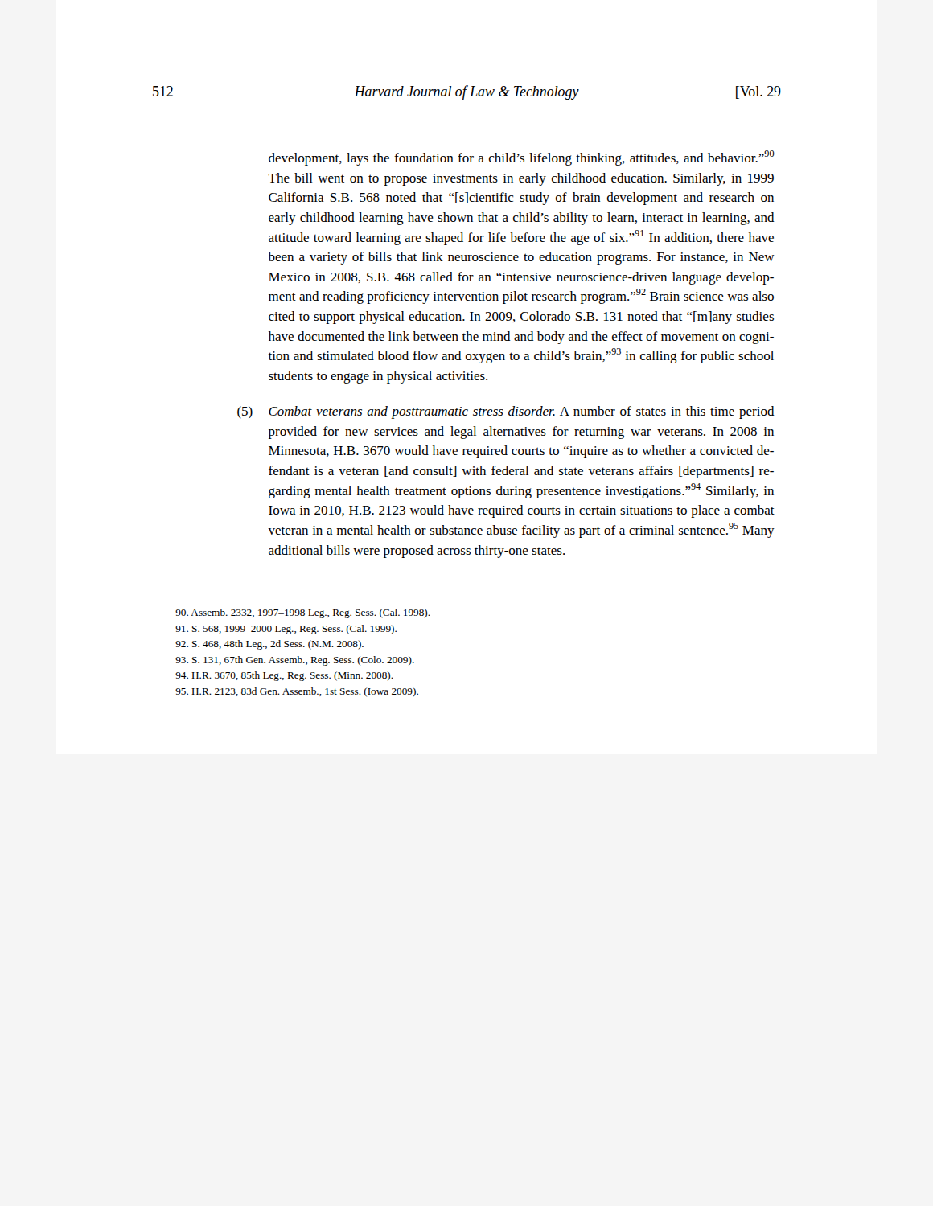512 Harvard Journal of Law & Technology [Vol. 29
development, lays the foundation for a child’s lifelong thinking, attitudes, and behavior.”90 The bill went on to propose investments in early childhood education. Similarly, in 1999 California S.B. 568 noted that “[s]cientific study of brain development and research on early childhood learning have shown that a child’s ability to learn, interact in learning, and attitude toward learning are shaped for life before the age of six.”91 In addition, there have been a variety of bills that link neuroscience to education programs. For instance, in New Mexico in 2008, S.B. 468 called for an “intensive neuroscience-driven language development and reading proficiency intervention pilot research program.”92 Brain science was also cited to support physical education. In 2009, Colorado S.B. 131 noted that “[m]any studies have documented the link between the mind and body and the effect of movement on cognition and stimulated blood flow and oxygen to a child’s brain,”93 in calling for public school students to engage in physical activities.
(5)
Combat veterans and posttraumatic stress disorder. A number of states in this time period provided for new services and legal alternatives for returning war veterans. In 2008 in Minnesota, H.B. 3670 would have required courts to “inquire as to whether a convicted defendant is a veteran [and consult] with federal and state veterans affairs [departments] regarding mental health treatment options during presentence investigations.”94 Similarly, in Iowa in 2010, H.B. 2123 would have required courts in certain situations to place a combat veteran in a mental health or substance abuse facility as part of a criminal sentence.95 Many additional bills were proposed across thirty-one states.
90. Assemb. 2332, 1997–1998 Leg., Reg. Sess. (Cal. 1998).
91. S. 568, 1999–2000 Leg., Reg. Sess. (Cal. 1999).
92. S. 468, 48th Leg., 2d Sess. (N.M. 2008).
93. S. 131, 67th Gen. Assemb., Reg. Sess. (Colo. 2009).
94. H.R. 3670, 85th Leg., Reg. Sess. (Minn. 2008).
95. H.R. 2123, 83d Gen. Assemb., 1st Sess. (Iowa 2009).